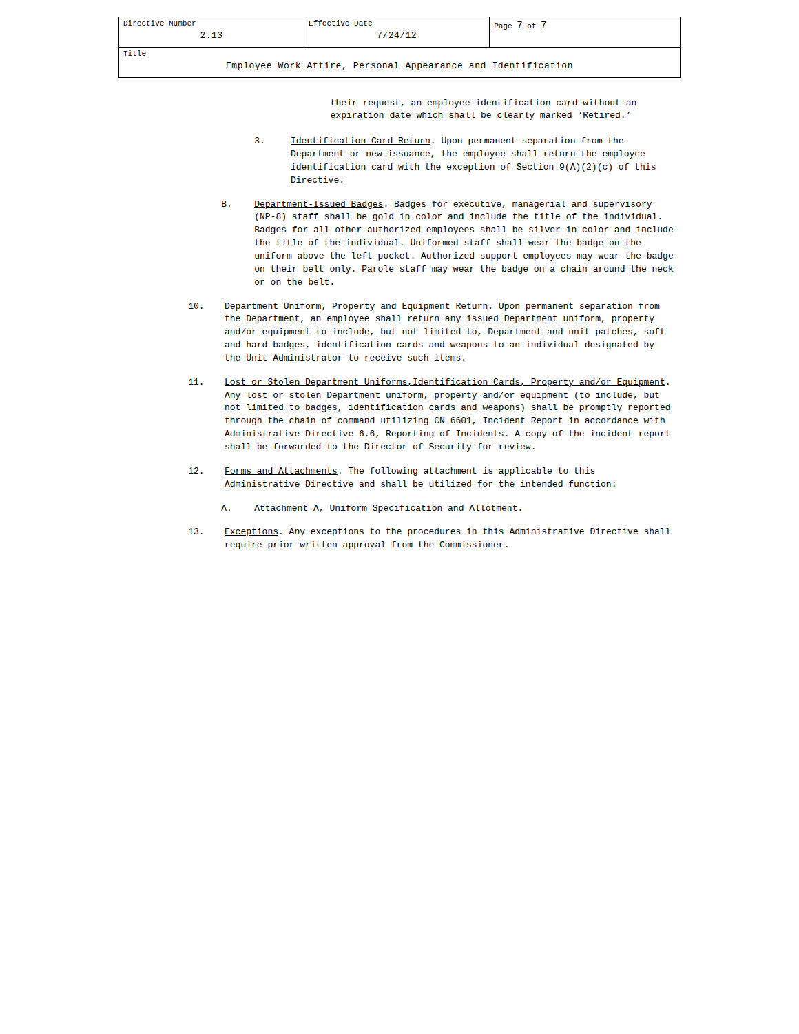| Directive Number 2.13 | Effective Date 7/24/12 | Page 7 of 7 |
| Title Employee Work Attire, Personal Appearance and Identification |
their request, an employee identification card without an expiration date which shall be clearly marked ‘Retired.’
3.
Identification Card Return. Upon permanent separation from the Department or new issuance, the employee shall return the employee identification card with the exception of Section 9(A)(2)(c) of this Directive.
B.
Department-Issued Badges. Badges for executive, managerial and supervisory (NP-8) staff shall be gold in color and include the title of the individual. Badges for all other authorized employees shall be silver in color and include the title of the individual. Uniformed staff shall wear the badge on the uniform above the left pocket. Authorized support employees may wear the badge on their belt only. Parole staff may wear the badge on a chain around the neck or on the belt.
10.
Department Uniform, Property and Equipment Return. Upon permanent separation from the Department, an employee shall return any issued Department uniform, property and/or equipment to include, but not limited to, Department and unit patches, soft and hard badges, identification cards and weapons to an individual designated by the Unit Administrator to receive such items.
11.
Lost or Stolen Department Uniforms,Identification Cards, Property and/or Equipment. Any lost or stolen Department uniform, property and/or equipment (to include, but not limited to badges, identification cards and weapons) shall be promptly reported through the chain of command utilizing CN 6601, Incident Report in accordance with Administrative Directive 6.6, Reporting of Incidents. A copy of the incident report shall be forwarded to the Director of Security for review.
12.
Forms and Attachments. The following attachment is applicable to this Administrative Directive and shall be utilized for the intended function:
A.
Attachment A, Uniform Specification and Allotment.
13.
Exceptions. Any exceptions to the procedures in this Administrative Directive shall require prior written approval from the Commissioner.